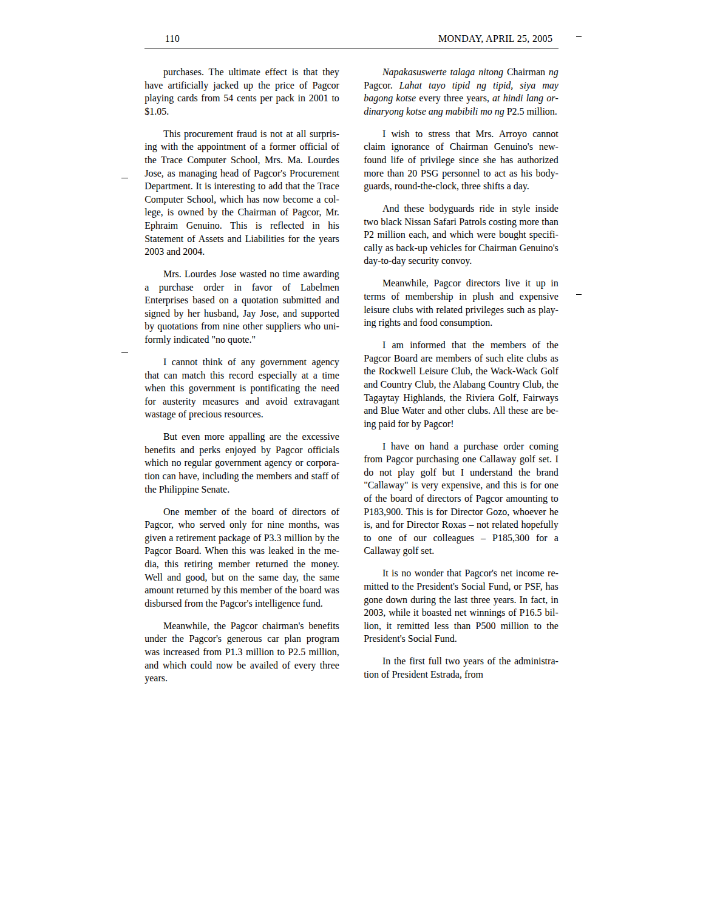110
MONDAY, APRIL 25, 2005
purchases. The ultimate effect is that they have artificially jacked up the price of Pagcor playing cards from 54 cents per pack in 2001 to $1.05.
This procurement fraud is not at all surprising with the appointment of a former official of the Trace Computer School, Mrs. Ma. Lourdes Jose, as managing head of Pagcor's Procurement Department. It is interesting to add that the Trace Computer School, which has now become a college, is owned by the Chairman of Pagcor, Mr. Ephraim Genuino. This is reflected in his Statement of Assets and Liabilities for the years 2003 and 2004.
Mrs. Lourdes Jose wasted no time awarding a purchase order in favor of Labelmen Enterprises based on a quotation submitted and signed by her husband, Jay Jose, and supported by quotations from nine other suppliers who uniformly indicated "no quote."
I cannot think of any government agency that can match this record especially at a time when this government is pontificating the need for austerity measures and avoid extravagant wastage of precious resources.
But even more appalling are the excessive benefits and perks enjoyed by Pagcor officials which no regular government agency or corporation can have, including the members and staff of the Philippine Senate.
One member of the board of directors of Pagcor, who served only for nine months, was given a retirement package of P3.3 million by the Pagcor Board. When this was leaked in the media, this retiring member returned the money. Well and good, but on the same day, the same amount returned by this member of the board was disbursed from the Pagcor's intelligence fund.
Meanwhile, the Pagcor chairman's benefits under the Pagcor's generous car plan program was increased from P1.3 million to P2.5 million, and which could now be availed of every three years.
Napakasuswerte talaga nitong Chairman ng Pagcor. Lahat tayo tipid ng tipid, siya may bagong kotse every three years, at hindi lang ordinaryong kotse ang mabibili mo ng P2.5 million.
I wish to stress that Mrs. Arroyo cannot claim ignorance of Chairman Genuino's new-found life of privilege since she has authorized more than 20 PSG personnel to act as his bodyguards, round-the-clock, three shifts a day.
And these bodyguards ride in style inside two black Nissan Safari Patrols costing more than P2 million each, and which were bought specifically as back-up vehicles for Chairman Genuino's day-to-day security convoy.
Meanwhile, Pagcor directors live it up in terms of membership in plush and expensive leisure clubs with related privileges such as playing rights and food consumption.
I am informed that the members of the Pagcor Board are members of such elite clubs as the Rockwell Leisure Club, the Wack-Wack Golf and Country Club, the Alabang Country Club, the Tagaytay Highlands, the Riviera Golf, Fairways and Blue Water and other clubs. All these are being paid for by Pagcor!
I have on hand a purchase order coming from Pagcor purchasing one Callaway golf set. I do not play golf but I understand the brand "Callaway" is very expensive, and this is for one of the board of directors of Pagcor amounting to P183,900. This is for Director Gozo, whoever he is, and for Director Roxas – not related hopefully to one of our colleagues – P185,300 for a Callaway golf set.
It is no wonder that Pagcor's net income remitted to the President's Social Fund, or PSF, has gone down during the last three years. In fact, in 2003, while it boasted net winnings of P16.5 billion, it remitted less than P500 million to the President's Social Fund.
In the first full two years of the administration of President Estrada, from